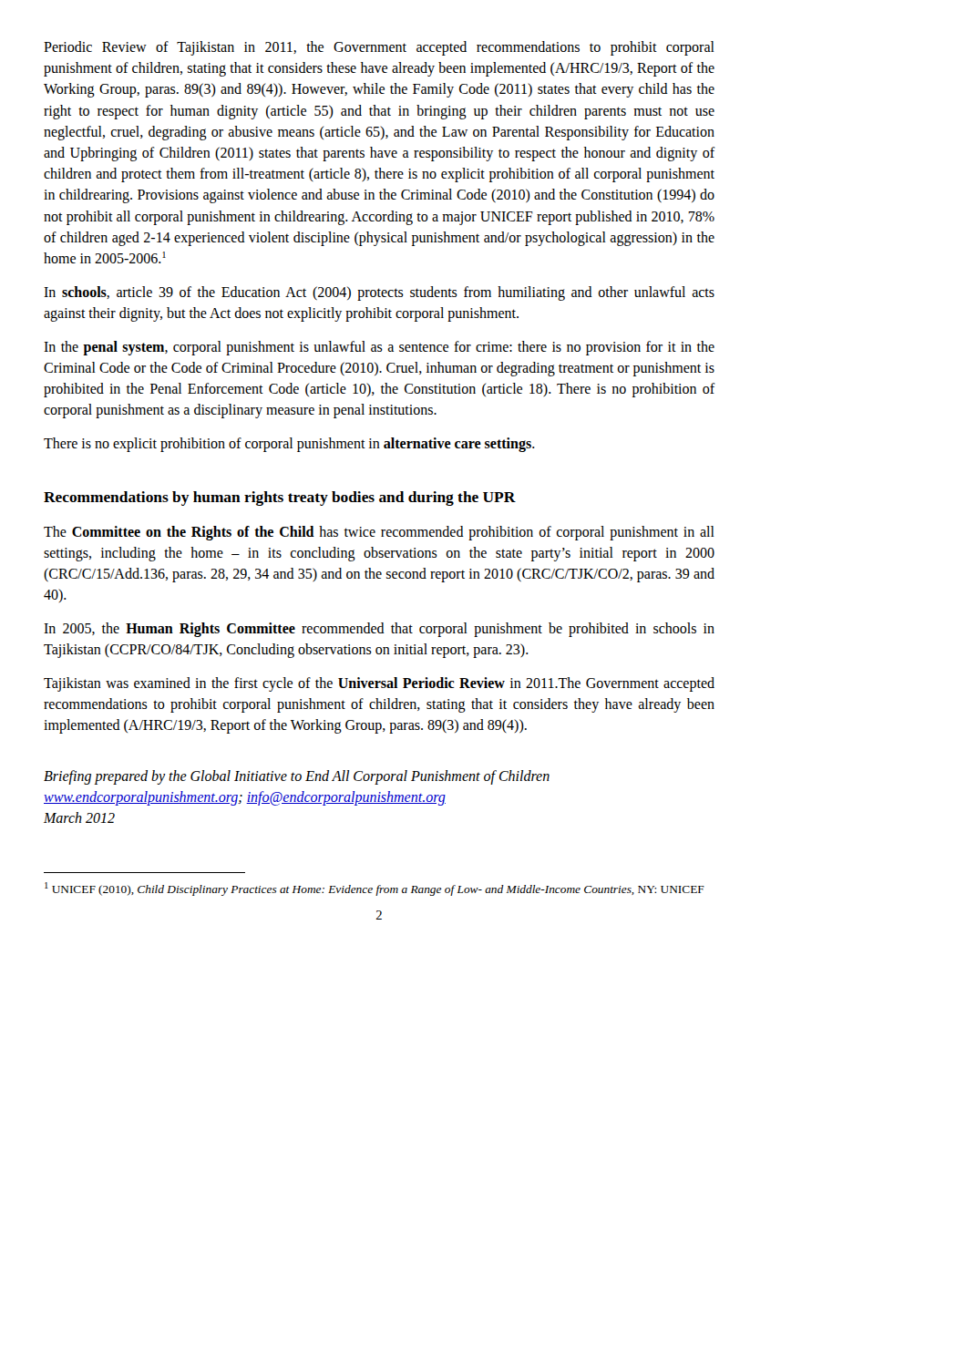Periodic Review of Tajikistan in 2011, the Government accepted recommendations to prohibit corporal punishment of children, stating that it considers these have already been implemented (A/HRC/19/3, Report of the Working Group, paras. 89(3) and 89(4)). However, while the Family Code (2011) states that every child has the right to respect for human dignity (article 55) and that in bringing up their children parents must not use neglectful, cruel, degrading or abusive means (article 65), and the Law on Parental Responsibility for Education and Upbringing of Children (2011) states that parents have a responsibility to respect the honour and dignity of children and protect them from ill-treatment (article 8), there is no explicit prohibition of all corporal punishment in childrearing. Provisions against violence and abuse in the Criminal Code (2010) and the Constitution (1994) do not prohibit all corporal punishment in childrearing. According to a major UNICEF report published in 2010, 78% of children aged 2-14 experienced violent discipline (physical punishment and/or psychological aggression) in the home in 2005-2006.1
In schools, article 39 of the Education Act (2004) protects students from humiliating and other unlawful acts against their dignity, but the Act does not explicitly prohibit corporal punishment.
In the penal system, corporal punishment is unlawful as a sentence for crime: there is no provision for it in the Criminal Code or the Code of Criminal Procedure (2010). Cruel, inhuman or degrading treatment or punishment is prohibited in the Penal Enforcement Code (article 10), the Constitution (article 18). There is no prohibition of corporal punishment as a disciplinary measure in penal institutions.
There is no explicit prohibition of corporal punishment in alternative care settings.
Recommendations by human rights treaty bodies and during the UPR
The Committee on the Rights of the Child has twice recommended prohibition of corporal punishment in all settings, including the home – in its concluding observations on the state party’s initial report in 2000 (CRC/C/15/Add.136, paras. 28, 29, 34 and 35) and on the second report in 2010 (CRC/C/TJK/CO/2, paras. 39 and 40).
In 2005, the Human Rights Committee recommended that corporal punishment be prohibited in schools in Tajikistan (CCPR/CO/84/TJK, Concluding observations on initial report, para. 23).
Tajikistan was examined in the first cycle of the Universal Periodic Review in 2011.The Government accepted recommendations to prohibit corporal punishment of children, stating that it considers they have already been implemented (A/HRC/19/3, Report of the Working Group, paras. 89(3) and 89(4)).
Briefing prepared by the Global Initiative to End All Corporal Punishment of Children
www.endcorporalpunishment.org; info@endcorporalpunishment.org
March 2012
1 UNICEF (2010), Child Disciplinary Practices at Home: Evidence from a Range of Low- and Middle-Income Countries, NY: UNICEF
2